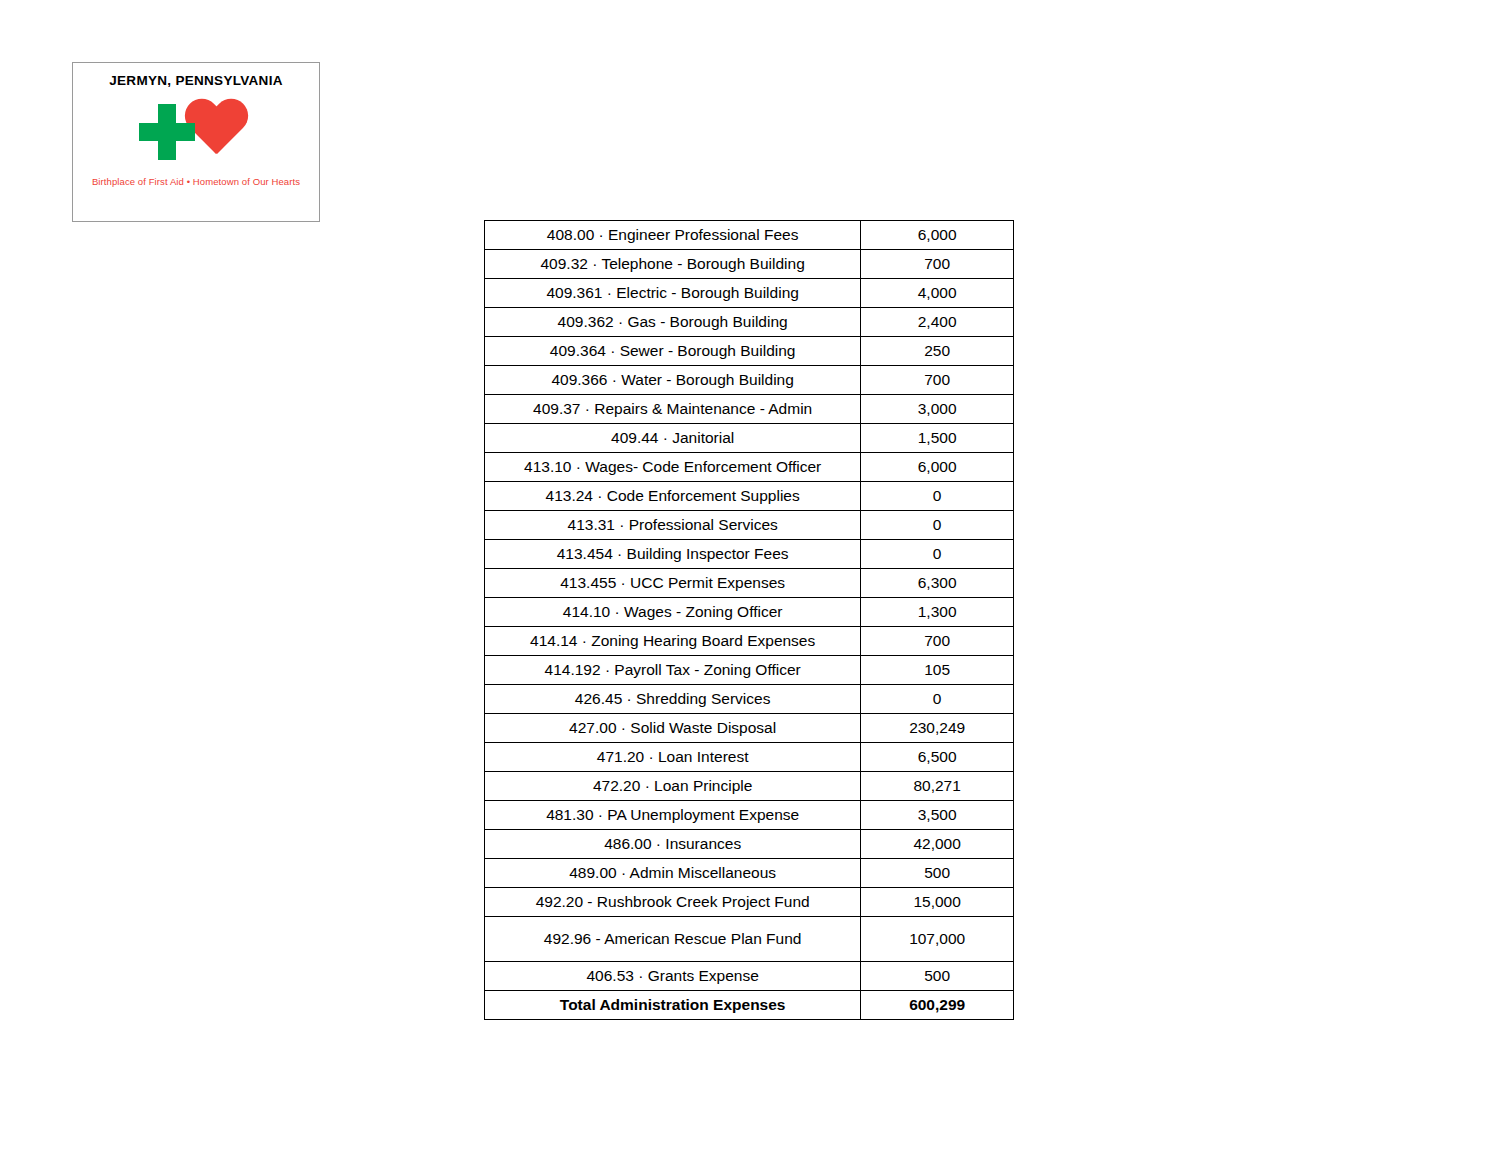JERMYN, PENNSYLVANIA
Birthplace of First Aid • Hometown of Our Hearts
| 408.00 · Engineer Professional Fees | 6,000 |
| 409.32 · Telephone - Borough Building | 700 |
| 409.361 · Electric - Borough Building | 4,000 |
| 409.362 · Gas - Borough Building | 2,400 |
| 409.364 · Sewer - Borough Building | 250 |
| 409.366 · Water - Borough Building | 700 |
| 409.37 · Repairs & Maintenance - Admin | 3,000 |
| 409.44 · Janitorial | 1,500 |
| 413.10 · Wages- Code Enforcement Officer | 6,000 |
| 413.24 · Code Enforcement Supplies | 0 |
| 413.31 · Professional Services | 0 |
| 413.454 · Building Inspector Fees | 0 |
| 413.455 · UCC Permit Expenses | 6,300 |
| 414.10 · Wages - Zoning Officer | 1,300 |
| 414.14 · Zoning Hearing Board Expenses | 700 |
| 414.192 · Payroll Tax - Zoning Officer | 105 |
| 426.45 · Shredding Services | 0 |
| 427.00 · Solid Waste Disposal | 230,249 |
| 471.20 · Loan Interest | 6,500 |
| 472.20 · Loan Principle | 80,271 |
| 481.30 · PA Unemployment Expense | 3,500 |
| 486.00 · Insurances | 42,000 |
| 489.00 · Admin Miscellaneous | 500 |
| 492.20 - Rushbrook Creek Project Fund | 15,000 |
| 492.96 - American Rescue Plan Fund | 107,000 |
| 406.53 · Grants Expense | 500 |
| Total Administration Expenses | 600,299 |